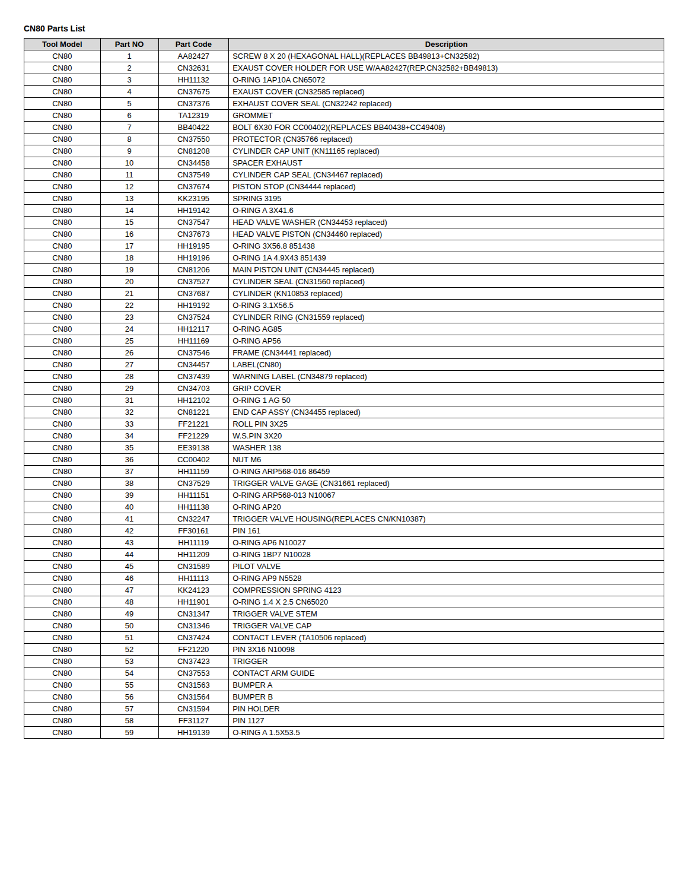CN80 Parts List
| Tool Model | Part NO | Part Code | Description |
| --- | --- | --- | --- |
| CN80 | 1 | AA82427 | SCREW 8 X 20 (HEXAGONAL HALL)(REPLACES BB49813+CN32582) |
| CN80 | 2 | CN32631 | EXAUST COVER HOLDER FOR USE W/AA82427(REP.CN32582+BB49813) |
| CN80 | 3 | HH11132 | O-RING 1AP10A CN65072 |
| CN80 | 4 | CN37675 | EXAUST COVER (CN32585 replaced) |
| CN80 | 5 | CN37376 | EXHAUST COVER SEAL (CN32242 replaced) |
| CN80 | 6 | TA12319 | GROMMET |
| CN80 | 7 | BB40422 | BOLT 6X30 FOR CC00402)(REPLACES BB40438+CC49408) |
| CN80 | 8 | CN37550 | PROTECTOR (CN35766 replaced) |
| CN80 | 9 | CN81208 | CYLINDER CAP UNIT (KN11165 replaced) |
| CN80 | 10 | CN34458 | SPACER EXHAUST |
| CN80 | 11 | CN37549 | CYLINDER CAP SEAL (CN34467 replaced) |
| CN80 | 12 | CN37674 | PISTON STOP (CN34444 replaced) |
| CN80 | 13 | KK23195 | SPRING 3195 |
| CN80 | 14 | HH19142 | O-RING A 3X41.6 |
| CN80 | 15 | CN37547 | HEAD VALVE WASHER (CN34453 replaced) |
| CN80 | 16 | CN37673 | HEAD VALVE PISTON (CN34460 replaced) |
| CN80 | 17 | HH19195 | O-RING 3X56.8 851438 |
| CN80 | 18 | HH19196 | O-RING 1A 4.9X43 851439 |
| CN80 | 19 | CN81206 | MAIN PISTON UNIT (CN34445 replaced) |
| CN80 | 20 | CN37527 | CYLINDER SEAL (CN31560 replaced) |
| CN80 | 21 | CN37687 | CYLINDER (KN10853 replaced) |
| CN80 | 22 | HH19192 | O-RING 3.1X56.5 |
| CN80 | 23 | CN37524 | CYLINDER RING (CN31559 replaced) |
| CN80 | 24 | HH12117 | O-RING AG85 |
| CN80 | 25 | HH11169 | O-RING AP56 |
| CN80 | 26 | CN37546 | FRAME (CN34441 replaced) |
| CN80 | 27 | CN34457 | LABEL(CN80) |
| CN80 | 28 | CN37439 | WARNING LABEL (CN34879 replaced) |
| CN80 | 29 | CN34703 | GRIP COVER |
| CN80 | 31 | HH12102 | O-RING 1 AG 50 |
| CN80 | 32 | CN81221 | END CAP ASSY (CN34455 replaced) |
| CN80 | 33 | FF21221 | ROLL PIN 3X25 |
| CN80 | 34 | FF21229 | W.S.PIN 3X20 |
| CN80 | 35 | EE39138 | WASHER 138 |
| CN80 | 36 | CC00402 | NUT M6 |
| CN80 | 37 | HH11159 | O-RING ARP568-016 86459 |
| CN80 | 38 | CN37529 | TRIGGER VALVE GAGE (CN31661 replaced) |
| CN80 | 39 | HH11151 | O-RING ARP568-013 N10067 |
| CN80 | 40 | HH11138 | O-RING AP20 |
| CN80 | 41 | CN32247 | TRIGGER VALVE HOUSING(REPLACES CN/KN10387) |
| CN80 | 42 | FF30161 | PIN 161 |
| CN80 | 43 | HH11119 | O-RING AP6 N10027 |
| CN80 | 44 | HH11209 | O-RING 1BP7 N10028 |
| CN80 | 45 | CN31589 | PILOT VALVE |
| CN80 | 46 | HH11113 | O-RING AP9 N5528 |
| CN80 | 47 | KK24123 | COMPRESSION SPRING 4123 |
| CN80 | 48 | HH11901 | O-RING 1.4 X 2.5 CN65020 |
| CN80 | 49 | CN31347 | TRIGGER VALVE STEM |
| CN80 | 50 | CN31346 | TRIGGER VALVE CAP |
| CN80 | 51 | CN37424 | CONTACT LEVER (TA10506 replaced) |
| CN80 | 52 | FF21220 | PIN 3X16 N10098 |
| CN80 | 53 | CN37423 | TRIGGER |
| CN80 | 54 | CN37553 | CONTACT ARM GUIDE |
| CN80 | 55 | CN31563 | BUMPER A |
| CN80 | 56 | CN31564 | BUMPER B |
| CN80 | 57 | CN31594 | PIN HOLDER |
| CN80 | 58 | FF31127 | PIN 1127 |
| CN80 | 59 | HH19139 | O-RING A 1.5X53.5 |